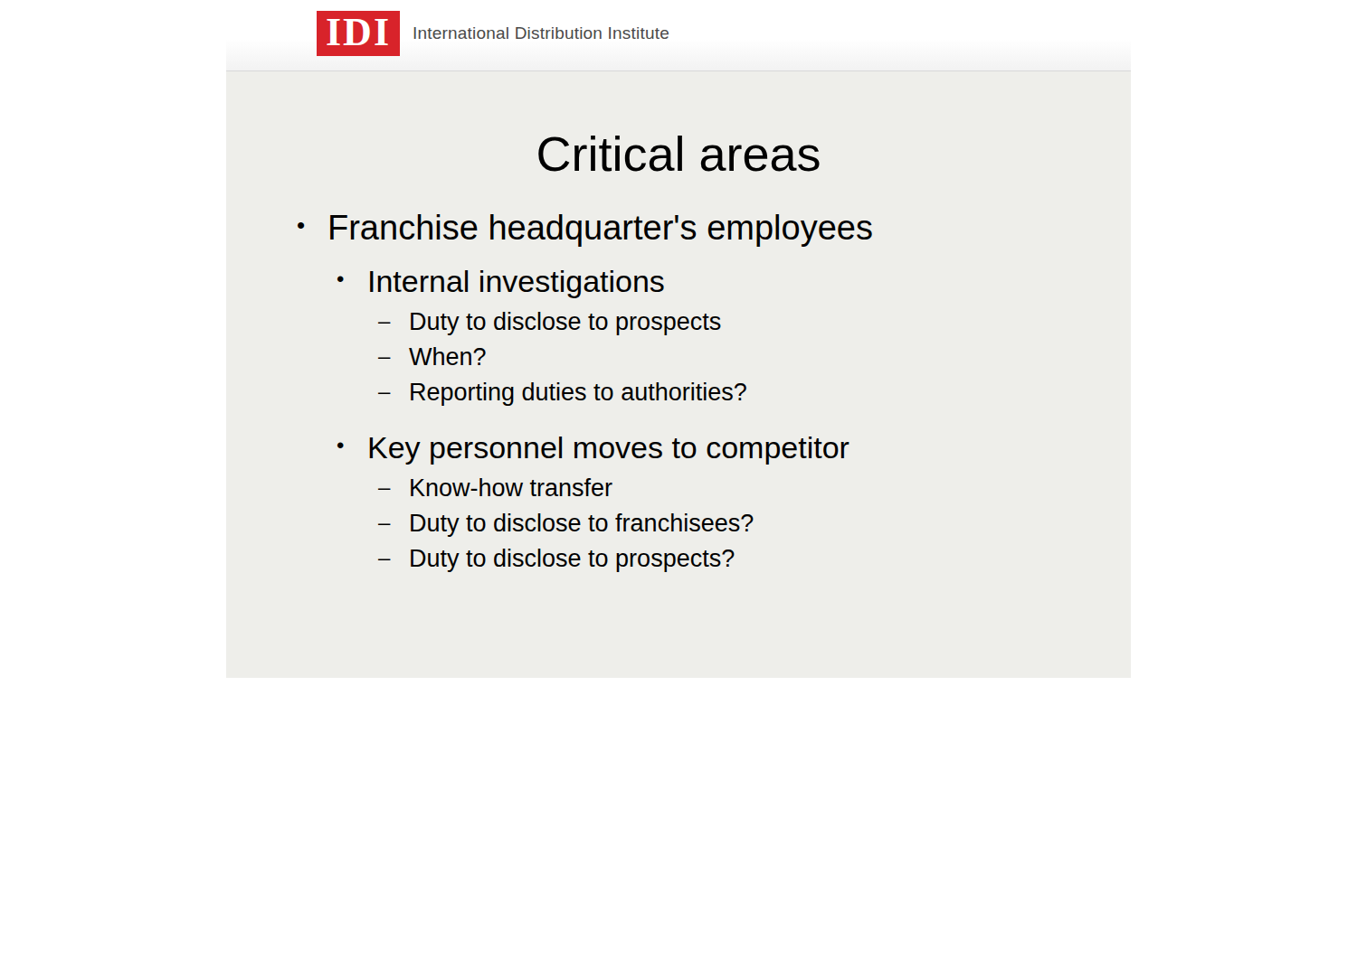IDI International Distribution Institute
Critical areas
Franchise headquarter's employees
Internal investigations
Duty to disclose to prospects
When?
Reporting duties to authorities?
Key personnel moves to competitor
Know-how transfer
Duty to disclose to franchisees?
Duty to disclose to prospects?